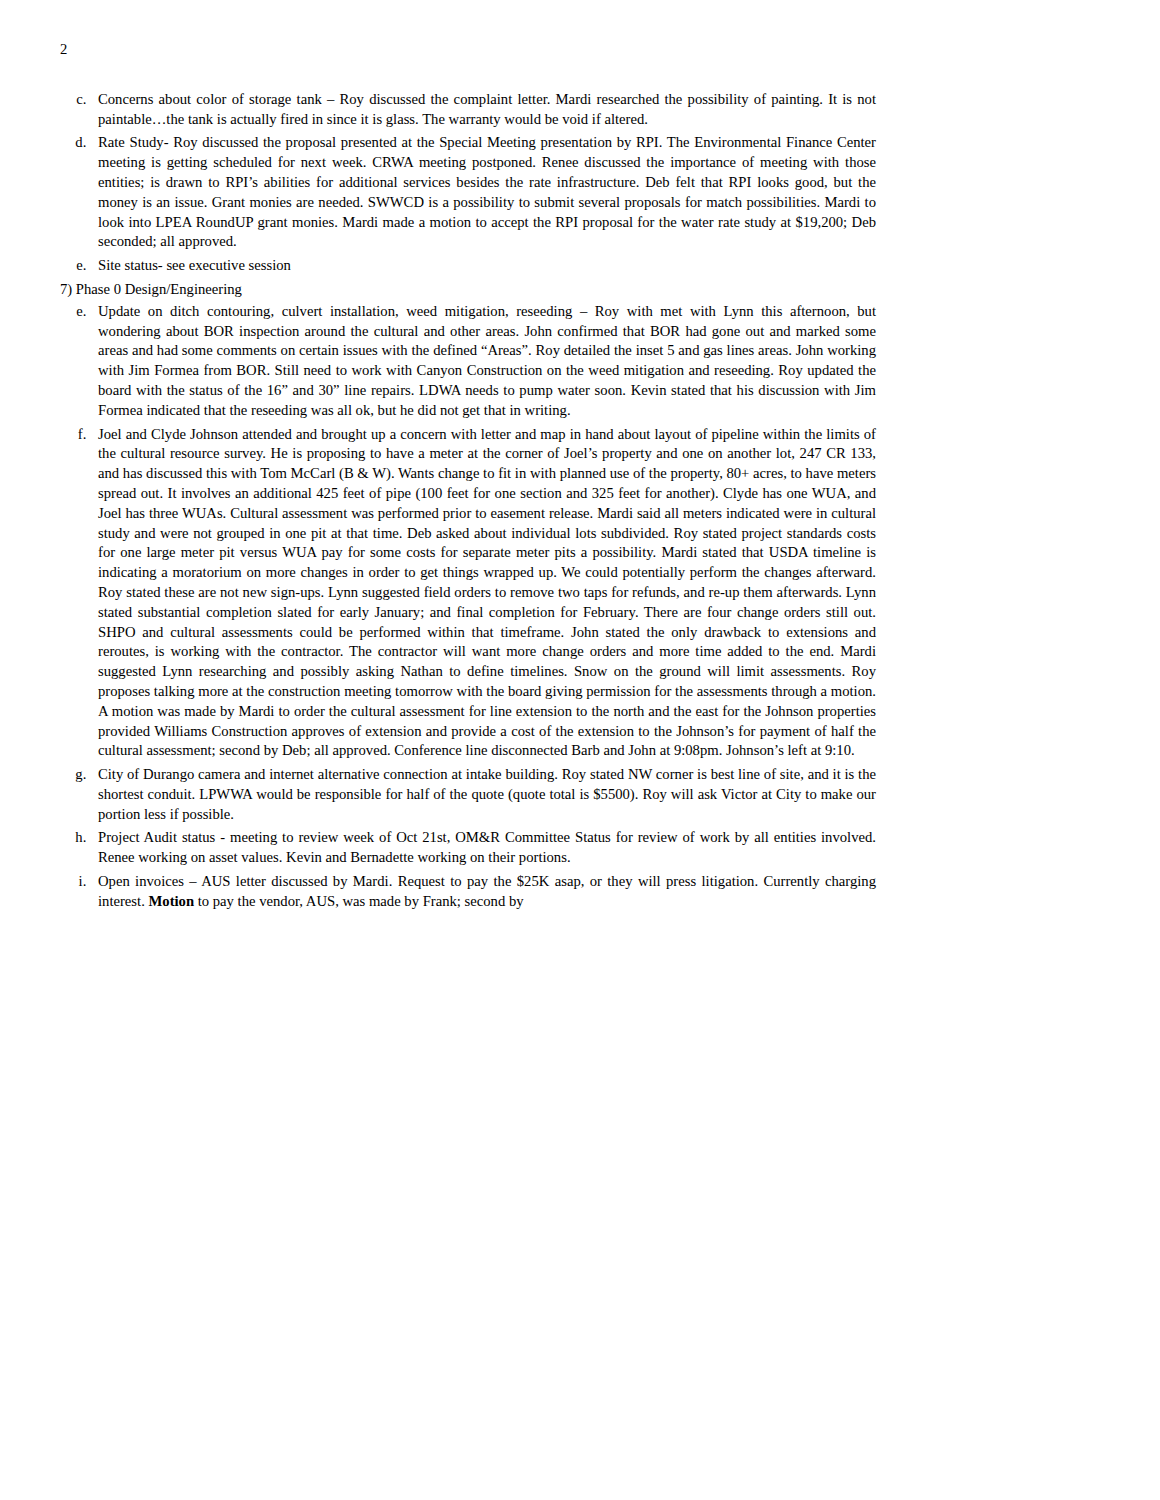2
Concerns about color of storage tank – Roy discussed the complaint letter. Mardi researched the possibility of painting. It is not paintable…the tank is actually fired in since it is glass. The warranty would be void if altered.
Rate Study- Roy discussed the proposal presented at the Special Meeting presentation by RPI. The Environmental Finance Center meeting is getting scheduled for next week. CRWA meeting postponed. Renee discussed the importance of meeting with those entities; is drawn to RPI’s abilities for additional services besides the rate infrastructure. Deb felt that RPI looks good, but the money is an issue. Grant monies are needed. SWWCD is a possibility to submit several proposals for match possibilities. Mardi to look into LPEA RoundUP grant monies. Mardi made a motion to accept the RPI proposal for the water rate study at $19,200; Deb seconded; all approved.
Site status- see executive session
7) Phase 0 Design/Engineering
Update on ditch contouring, culvert installation, weed mitigation, reseeding – Roy with met with Lynn this afternoon, but wondering about BOR inspection around the cultural and other areas. John confirmed that BOR had gone out and marked some areas and had some comments on certain issues with the defined “Areas”. Roy detailed the inset 5 and gas lines areas. John working with Jim Formea from BOR. Still need to work with Canyon Construction on the weed mitigation and reseeding. Roy updated the board with the status of the 16” and 30” line repairs. LDWA needs to pump water soon. Kevin stated that his discussion with Jim Formea indicated that the reseeding was all ok, but he did not get that in writing.
Joel and Clyde Johnson attended and brought up a concern with letter and map in hand about layout of pipeline within the limits of the cultural resource survey. He is proposing to have a meter at the corner of Joel’s property and one on another lot, 247 CR 133, and has discussed this with Tom McCarl (B & W). Wants change to fit in with planned use of the property, 80+ acres, to have meters spread out. It involves an additional 425 feet of pipe (100 feet for one section and 325 feet for another). Clyde has one WUA, and Joel has three WUAs. Cultural assessment was performed prior to easement release. Mardi said all meters indicated were in cultural study and were not grouped in one pit at that time. Deb asked about individual lots subdivided. Roy stated project standards costs for one large meter pit versus WUA pay for some costs for separate meter pits a possibility. Mardi stated that USDA timeline is indicating a moratorium on more changes in order to get things wrapped up. We could potentially perform the changes afterward. Roy stated these are not new sign-ups. Lynn suggested field orders to remove two taps for refunds, and re-up them afterwards. Lynn stated substantial completion slated for early January; and final completion for February. There are four change orders still out. SHPO and cultural assessments could be performed within that timeframe. John stated the only drawback to extensions and reroutes, is working with the contractor. The contractor will want more change orders and more time added to the end. Mardi suggested Lynn researching and possibly asking Nathan to define timelines. Snow on the ground will limit assessments. Roy proposes talking more at the construction meeting tomorrow with the board giving permission for the assessments through a motion. A motion was made by Mardi to order the cultural assessment for line extension to the north and the east for the Johnson properties provided Williams Construction approves of extension and provide a cost of the extension to the Johnson’s for payment of half the cultural assessment; second by Deb; all approved. Conference line disconnected Barb and John at 9:08pm. Johnson’s left at 9:10.
City of Durango camera and internet alternative connection at intake building. Roy stated NW corner is best line of site, and it is the shortest conduit. LPWWA would be responsible for half of the quote (quote total is $5500). Roy will ask Victor at City to make our portion less if possible.
Project Audit status - meeting to review week of Oct 21st, OM&R Committee Status for review of work by all entities involved. Renee working on asset values. Kevin and Bernadette working on their portions.
Open invoices – AUS letter discussed by Mardi. Request to pay the $25K asap, or they will press litigation. Currently charging interest. Motion to pay the vendor, AUS, was made by Frank; second by